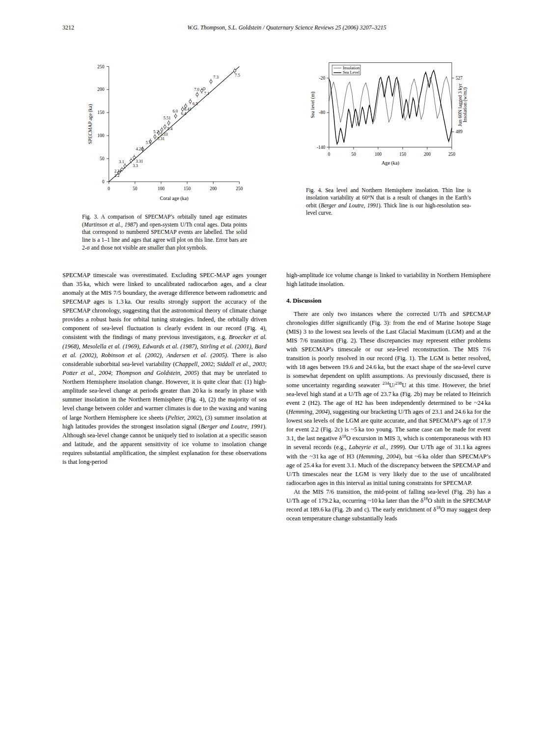3212
W.G. Thompson, S.L. Goldstein / Quaternary Science Reviews 25 (2006) 3207–3215
0 50 100 150 200 250 0 50 100 150 200 250 Coral age (ka) SPECMAP age (ka) 2.2 2.21 3.1 3.3 3.31 4.23 5.1 5.2 5.31 5.33 5.4 5.51 6.0 6.4 6.41 6.5 7.0 7.1 7.3 7.5
Fig. 3. A comparison of SPECMAP’s orbitally tuned age estimates (Martinson et al., 1987) and open-system U/Th coral ages. Data points that correspond to numbered SPECMAP events are labelled. The solid line is a 1–1 line and ages that agree will plot on this line. Error bars are 2-σ and those not visible are smaller than plot symbols.
-20 -80 -140 527 489 0 50 100 150 200 250 Age (ka) Sea level (m) Insolation (w/m2) Jun 60N lagged 3 kyr Insolation Sea Level
Fig. 4. Sea level and Northern Hemisphere insolation. Thin line is insolation variability at 60°N that is a result of changes in the Earth’s orbit (Berger and Loutre, 1991). Thick line is our high-resolution sea-level curve.
SPECMAP timescale was overestimated. Excluding SPEC-MAP ages younger than 35 ka, which were linked to uncalibrated radiocarbon ages, and a clear anomaly at the MIS 7/5 boundary, the average difference between radiometric and SPECMAP ages is 1.3 ka. Our results strongly support the accuracy of the SPECMAP chronology, suggesting that the astronomical theory of climate change provides a robust basis for orbital tuning strategies. Indeed, the orbitally driven component of sea-level fluctuation is clearly evident in our record (Fig. 4), consistent with the findings of many previous investigators, e.g. Broecker et al. (1968), Mesolella et al. (1969), Edwards et al. (1987), Stirling et al. (2001), Bard et al. (2002), Robinson et al. (2002), Andersen et al. (2005). There is also considerable suborbital sea-level variability (Chappell, 2002; Siddall et al., 2003; Potter et al., 2004; Thompson and Goldstein, 2005) that may be unrelated to Northern Hemisphere insolation change. However, it is quite clear that: (1) high-amplitude sea-level change at periods greater than 20 ka is nearly in phase with summer insolation in the Northern Hemisphere (Fig. 4), (2) the majority of sea level change between colder and warmer climates is due to the waxing and waning of large Northern Hemisphere ice sheets (Peltier, 2002), (3) summer insolation at high latitudes provides the strongest insolation signal (Berger and Loutre, 1991). Although sea-level change cannot be uniquely tied to isolation at a specific season and latitude, and the apparent sensitivity of ice volume to insolation change requires substantial amplification, the simplest explanation for these observations is that long-period
high-amplitude ice volume change is linked to variability in Northern Hemisphere high latitude insolation.
4. Discussion
There are only two instances where the corrected U/Th and SPECMAP chronologies differ significantly (Fig. 3): from the end of Marine Isotope Stage (MIS) 3 to the lowest sea levels of the Last Glacial Maximum (LGM) and at the MIS 7/6 transition (Fig. 2). These discrepancies may represent either problems with SPECMAP’s timescale or our sea-level reconstruction. The MIS 7/6 transition is poorly resolved in our record (Fig. 1). The LGM is better resolved, with 18 ages between 19.6 and 24.6 ka, but the exact shape of the sea-level curve is somewhat dependent on uplift assumptions. As previously discussed, there is some uncertainty regarding seawater 234 U/238 U at this time. However, the brief sea-level high stand at a U/Th age of 23.7 ka (Fig. 2b) may be related to Heinrich event 2 (H2). The age of H2 has been independently determined to be ~24 ka (Hemming, 2004), suggesting our bracketing U/Th ages of 23.1 and 24.6 ka for the lowest sea levels of the LGM are quite accurate, and that SPECMAP’s age of 17.9 for event 2.2 (Fig. 2c) is ~5 ka too young. The same case can be made for event 3.1, the last negative δ18 O excursion in MIS 3, which is contemporaneous with H3 in several records (e.g., Labeyrie et al., 1999). Our U/Th age of 31.1 ka agrees with the ~31 ka age of H3 (Hemming, 2004), but ~6 ka older than SPECMAP’s age of 25.4 ka for event 3.1. Much of the discrepancy between the SPECMAP and U/Th timescales near the LGM is very likely due to the use of uncalibrated radiocarbon ages in this interval as initial tuning constraints for SPECMAP.
At the MIS 7/6 transition, the mid-point of falling sea-level (Fig. 2b) has a U/Th age of 179.2 ka, occurring ~10 ka later than the δ18 O shift in the SPECMAP record at 189.6 ka (Fig. 2b and c). The early enrichment of δ18 O may suggest deep ocean temperature change substantially leads